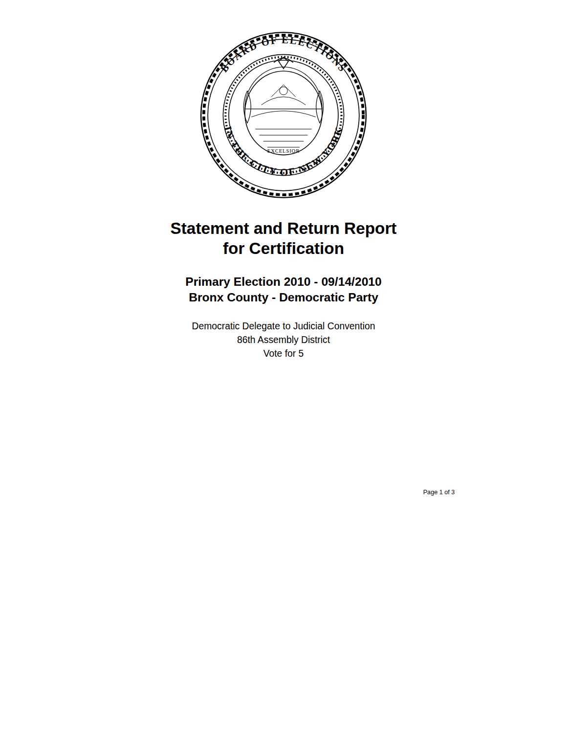Statement and Return Report
for Certification
Primary Election 2010 - 09/14/2010
Bronx County - Democratic Party
Democratic Delegate to Judicial Convention
86th Assembly District
Vote for 5
Page 1 of 3